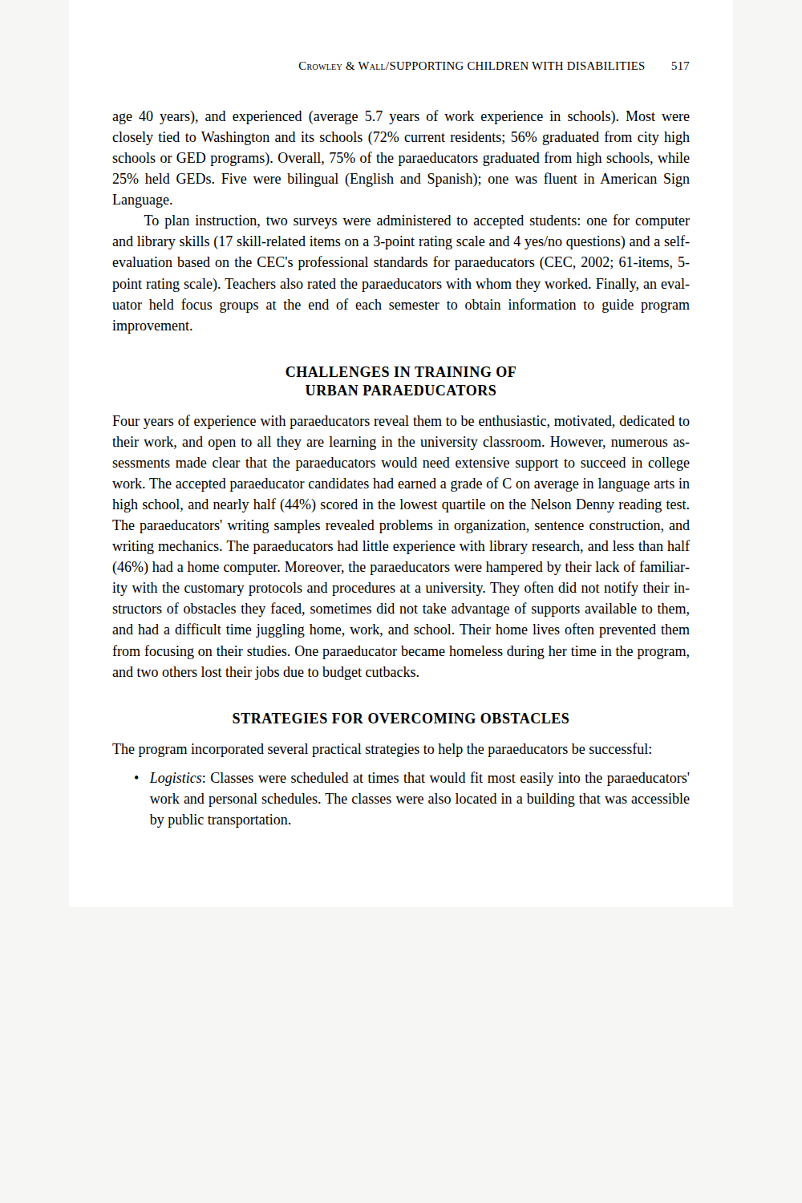Crowley & Wall/SUPPORTING CHILDREN WITH DISABILITIES 517
age 40 years), and experienced (average 5.7 years of work experience in schools). Most were closely tied to Washington and its schools (72% current residents; 56% graduated from city high schools or GED programs). Overall, 75% of the paraeducators graduated from high schools, while 25% held GEDs. Five were bilingual (English and Spanish); one was fluent in American Sign Language.
To plan instruction, two surveys were administered to accepted students: one for computer and library skills (17 skill-related items on a 3-point rating scale and 4 yes/no questions) and a self-evaluation based on the CEC's professional standards for paraeducators (CEC, 2002; 61-items, 5-point rating scale). Teachers also rated the paraeducators with whom they worked. Finally, an evaluator held focus groups at the end of each semester to obtain information to guide program improvement.
Challenges in Training of
Urban Paraeducators
Four years of experience with paraeducators reveal them to be enthusiastic, motivated, dedicated to their work, and open to all they are learning in the university classroom. However, numerous assessments made clear that the paraeducators would need extensive support to succeed in college work. The accepted paraeducator candidates had earned a grade of C on average in language arts in high school, and nearly half (44%) scored in the lowest quartile on the Nelson Denny reading test. The paraeducators' writing samples revealed problems in organization, sentence construction, and writing mechanics. The paraeducators had little experience with library research, and less than half (46%) had a home computer. Moreover, the paraeducators were hampered by their lack of familiarity with the customary protocols and procedures at a university. They often did not notify their instructors of obstacles they faced, sometimes did not take advantage of supports available to them, and had a difficult time juggling home, work, and school. Their home lives often prevented them from focusing on their studies. One paraeducator became homeless during her time in the program, and two others lost their jobs due to budget cutbacks.
Strategies for Overcoming Obstacles
The program incorporated several practical strategies to help the paraeducators be successful:
Logistics: Classes were scheduled at times that would fit most easily into the paraeducators' work and personal schedules. The classes were also located in a building that was accessible by public transportation.